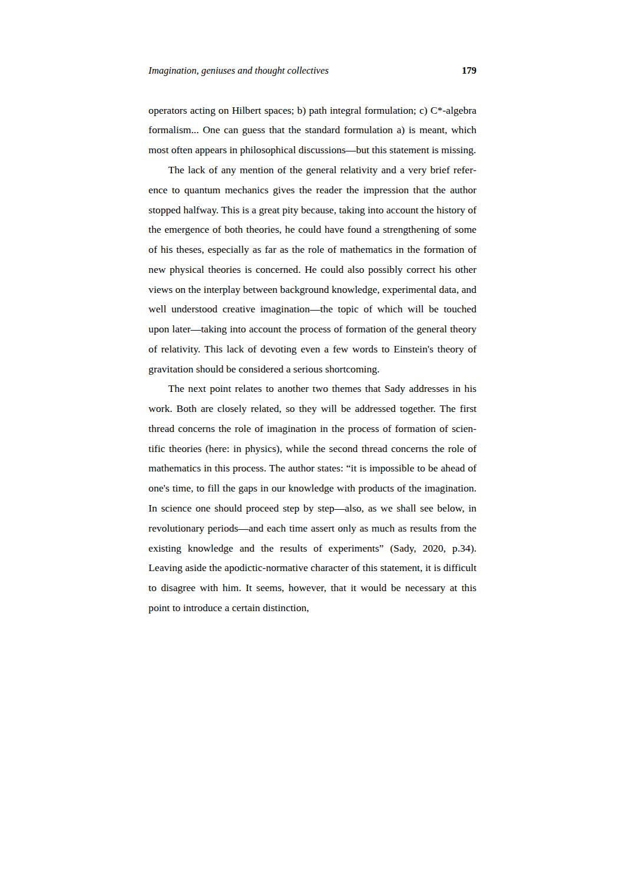Imagination, geniuses and thought collectives 179
operators acting on Hilbert spaces; b) path integral formulation; c) C*-algebra formalism... One can guess that the standard formulation a) is meant, which most often appears in philosophical discussions—but this statement is missing.
The lack of any mention of the general relativity and a very brief reference to quantum mechanics gives the reader the impression that the author stopped halfway. This is a great pity because, taking into account the history of the emergence of both theories, he could have found a strengthening of some of his theses, especially as far as the role of mathematics in the formation of new physical theories is concerned. He could also possibly correct his other views on the interplay between background knowledge, experimental data, and well understood creative imagination—the topic of which will be touched upon later—taking into account the process of formation of the general theory of relativity. This lack of devoting even a few words to Einstein's theory of gravitation should be considered a serious shortcoming.
The next point relates to another two themes that Sady addresses in his work. Both are closely related, so they will be addressed together. The first thread concerns the role of imagination in the process of formation of scientific theories (here: in physics), while the second thread concerns the role of mathematics in this process. The author states: “it is impossible to be ahead of one's time, to fill the gaps in our knowledge with products of the imagination. In science one should proceed step by step—also, as we shall see below, in revolutionary periods—and each time assert only as much as results from the existing knowledge and the results of experiments” (Sady, 2020, p.34). Leaving aside the apodictic-normative character of this statement, it is difficult to disagree with him. It seems, however, that it would be necessary at this point to introduce a certain distinction,